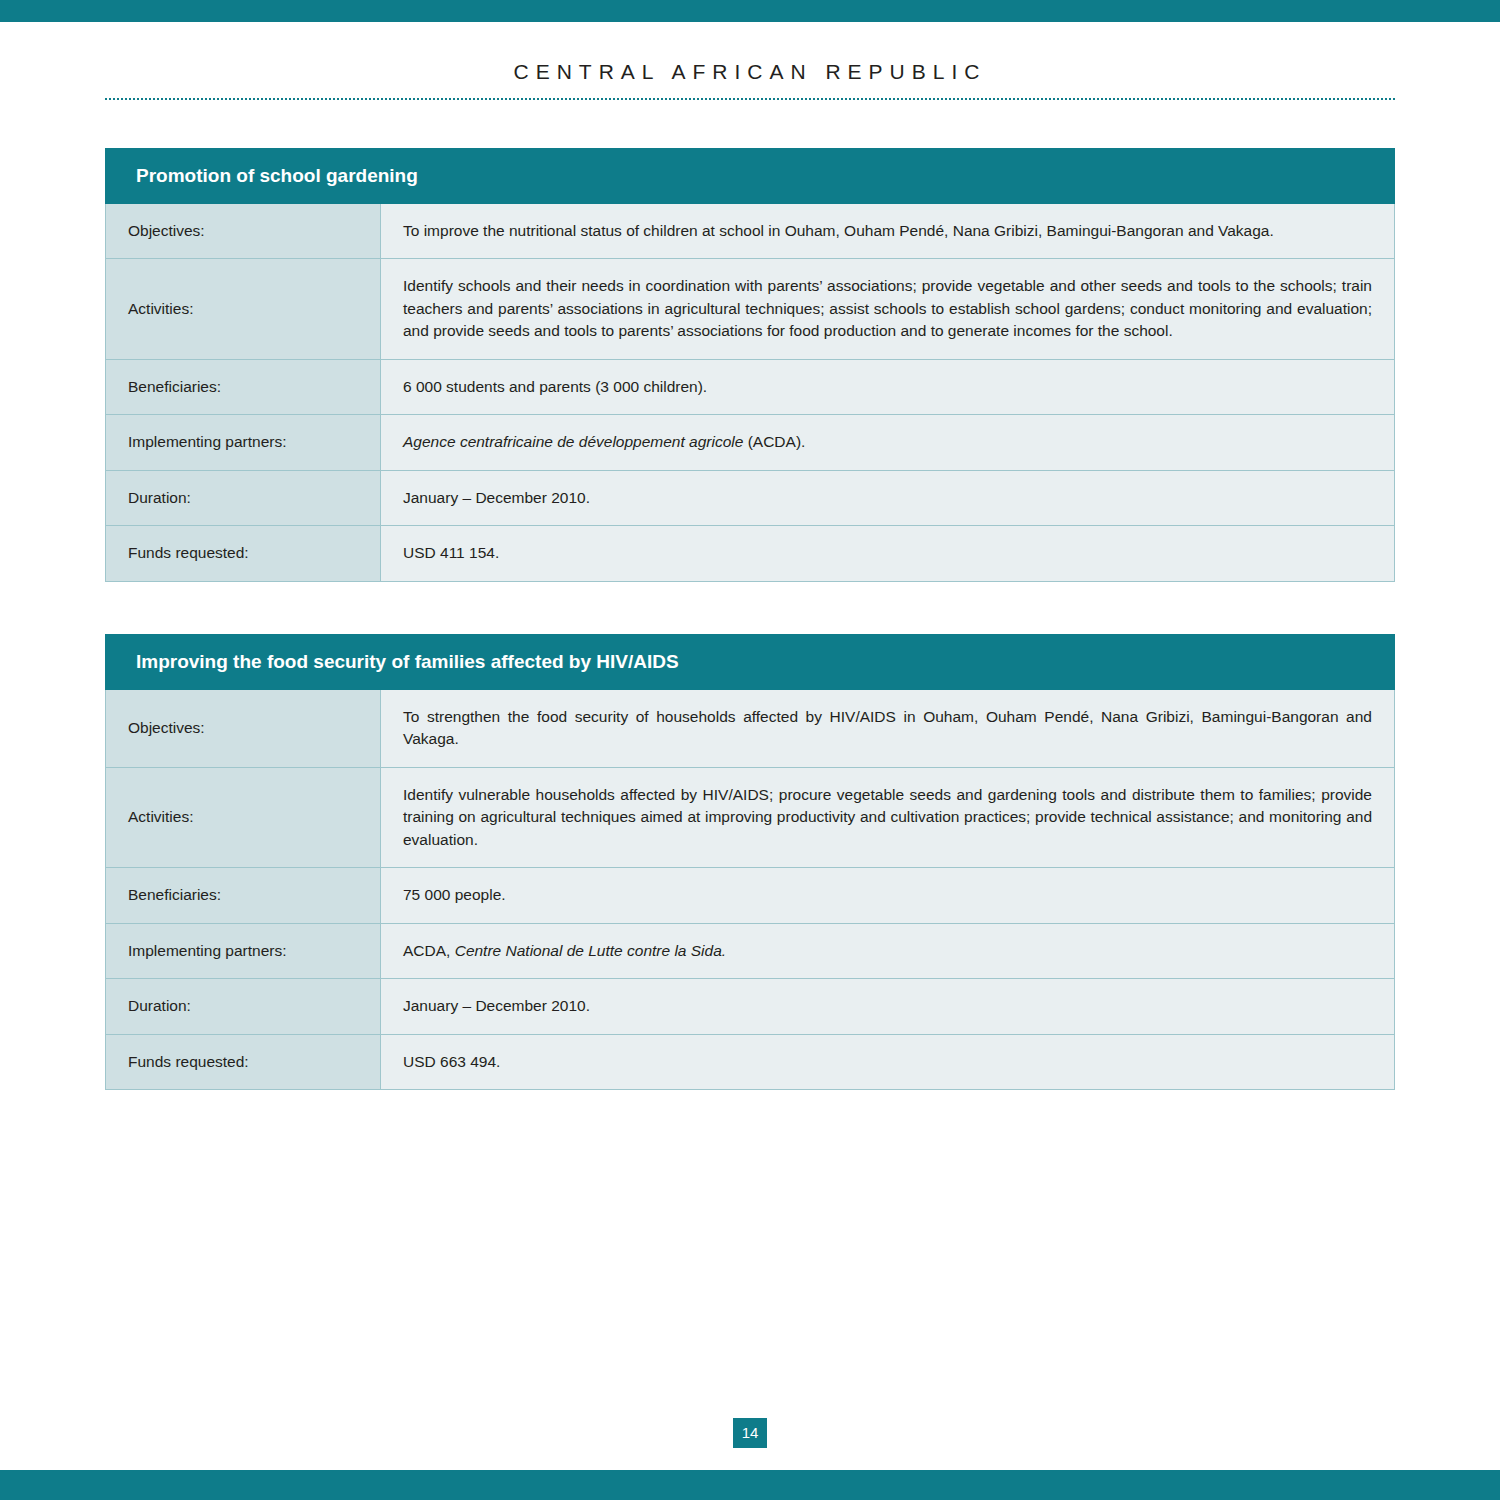CENTRAL AFRICAN REPUBLIC
| Promotion of school gardening |
| --- |
| Objectives: | To improve the nutritional status of children at school in Ouham, Ouham Pendé, Nana Gribizi, Bamingui-Bangoran and Vakaga. |
| Activities: | Identify schools and their needs in coordination with parents’ associations; provide vegetable and other seeds and tools to the schools; train teachers and parents’ associations in agricultural techniques; assist schools to establish school gardens; conduct monitoring and evaluation; and provide seeds and tools to parents’ associations for food production and to generate incomes for the school. |
| Beneficiaries: | 6 000 students and parents (3 000 children). |
| Implementing partners: | Agence centrafricaine de développement agricole (ACDA). |
| Duration: | January – December 2010. |
| Funds requested: | USD 411 154. |
| Improving the food security of families affected by HIV/AIDS |
| --- |
| Objectives: | To strengthen the food security of households affected by HIV/AIDS in Ouham, Ouham Pendé, Nana Gribizi, Bamingui-Bangoran and Vakaga. |
| Activities: | Identify vulnerable households affected by HIV/AIDS; procure vegetable seeds and gardening tools and distribute them to families; provide training on agricultural techniques aimed at improving productivity and cultivation practices; provide technical assistance; and monitoring and evaluation. |
| Beneficiaries: | 75 000 people. |
| Implementing partners: | ACDA, Centre National de Lutte contre la Sida. |
| Duration: | January – December 2010. |
| Funds requested: | USD 663 494. |
14